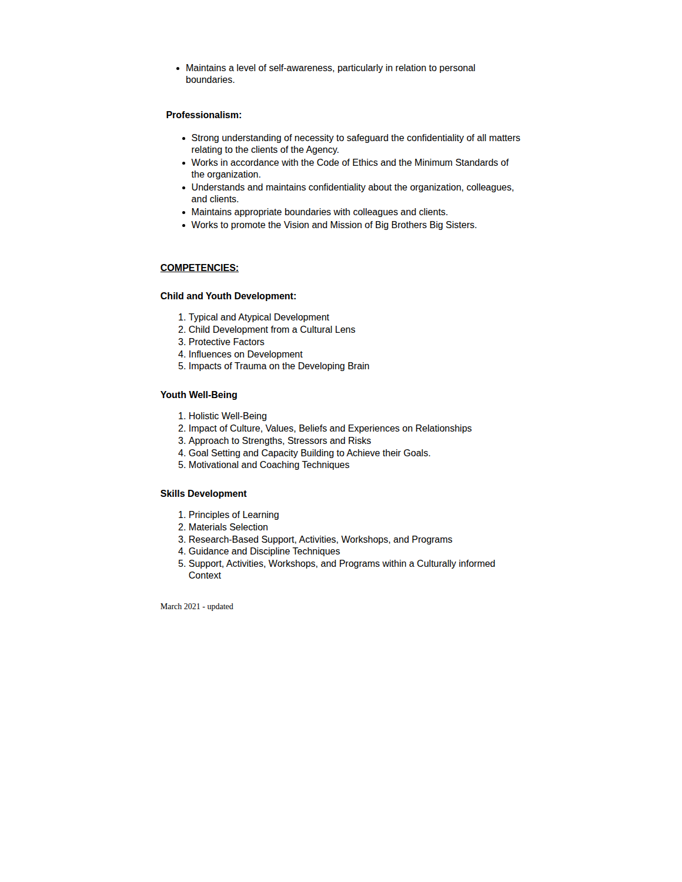Maintains a level of self-awareness, particularly in relation to personal boundaries.
Professionalism:
Strong understanding of necessity to safeguard the confidentiality of all matters relating to the clients of the Agency.
Works in accordance with the Code of Ethics and the Minimum Standards of the organization.
Understands and maintains confidentiality about the organization, colleagues, and clients.
Maintains appropriate boundaries with colleagues and clients.
Works to promote the Vision and Mission of Big Brothers Big Sisters.
COMPETENCIES:
Child and Youth Development:
Typical and Atypical Development
Child Development from a Cultural Lens
Protective Factors
Influences on Development
Impacts of Trauma on the Developing Brain
Youth Well-Being
Holistic Well-Being
Impact of Culture, Values, Beliefs and Experiences on Relationships
Approach to Strengths, Stressors and Risks
Goal Setting and Capacity Building to Achieve their Goals.
Motivational and Coaching Techniques
Skills Development
Principles of Learning
Materials Selection
Research-Based Support, Activities, Workshops, and Programs
Guidance and Discipline Techniques
Support, Activities, Workshops, and Programs within a Culturally informed Context
March 2021 - updated